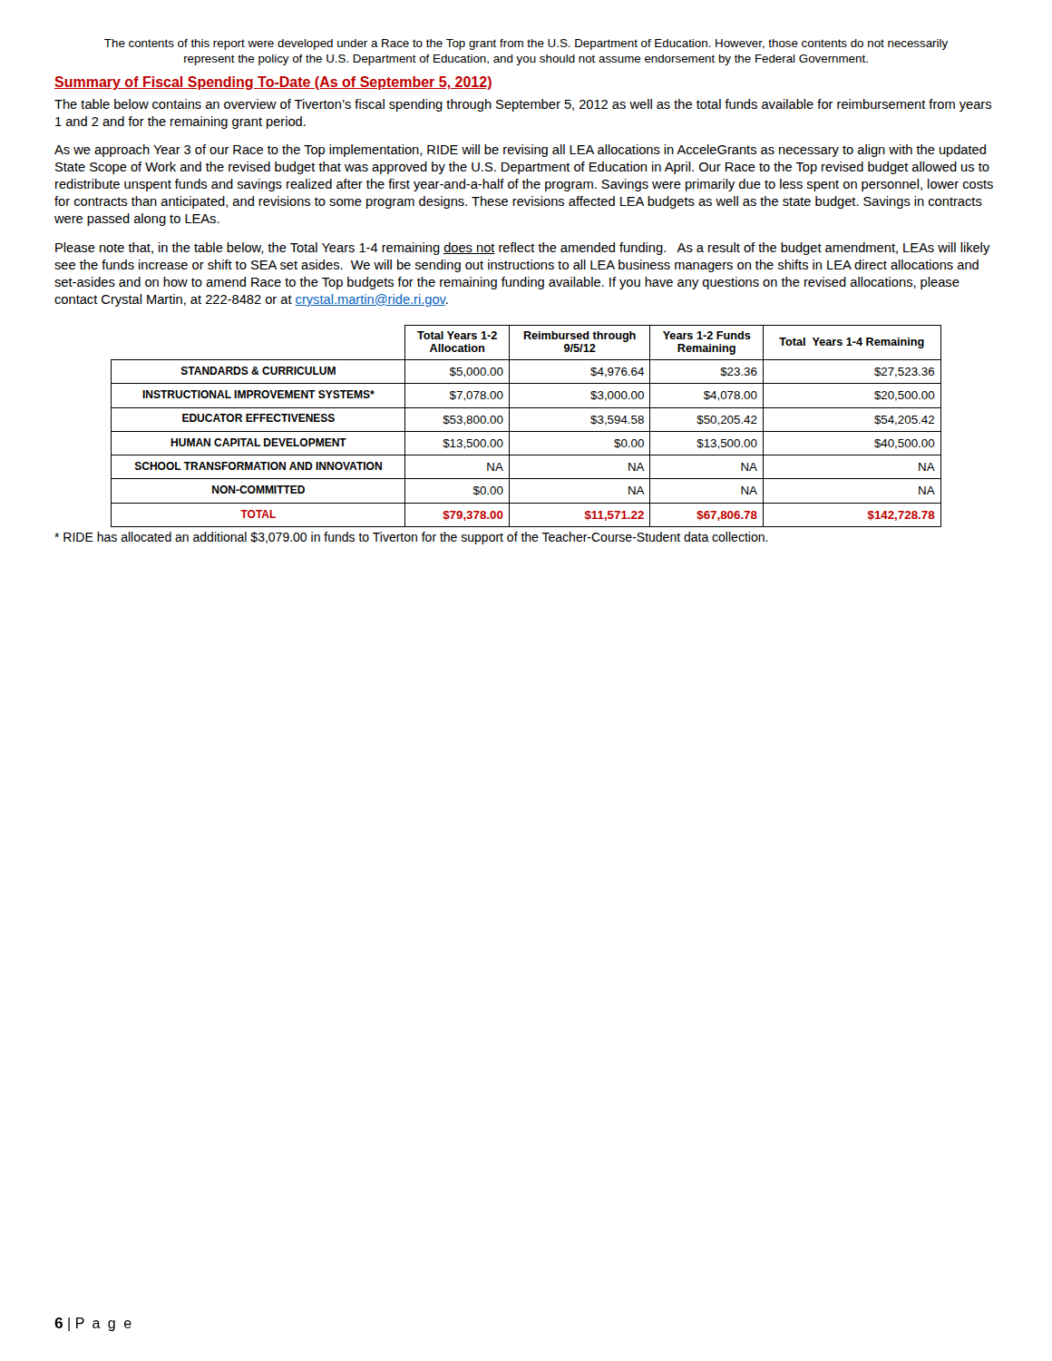The contents of this report were developed under a Race to the Top grant from the U.S. Department of Education. However, those contents do not necessarily represent the policy of the U.S. Department of Education, and you should not assume endorsement by the Federal Government.
Summary of Fiscal Spending To-Date (As of September 5, 2012)
The table below contains an overview of Tiverton’s fiscal spending through September 5, 2012 as well as the total funds available for reimbursement from years 1 and 2 and for the remaining grant period.
As we approach Year 3 of our Race to the Top implementation, RIDE will be revising all LEA allocations in AcceleGrants as necessary to align with the updated State Scope of Work and the revised budget that was approved by the U.S. Department of Education in April. Our Race to the Top revised budget allowed us to redistribute unspent funds and savings realized after the first year-and-a-half of the program. Savings were primarily due to less spent on personnel, lower costs for contracts than anticipated, and revisions to some program designs. These revisions affected LEA budgets as well as the state budget. Savings in contracts were passed along to LEAs.
Please note that, in the table below, the Total Years 1-4 remaining does not reflect the amended funding. As a result of the budget amendment, LEAs will likely see the funds increase or shift to SEA set asides. We will be sending out instructions to all LEA business managers on the shifts in LEA direct allocations and set-asides and on how to amend Race to the Top budgets for the remaining funding available. If you have any questions on the revised allocations, please contact Crystal Martin, at 222-8482 or at crystal.martin@ride.ri.gov.
| | Total Years 1-2 Allocation | Reimbursed through 9/5/12 | Years 1-2 Funds Remaining | Total Years 1-4 Remaining |
| --- | --- | --- | --- | --- |
| Standards & Curriculum | $5,000.00 | $4,976.64 | $23.36 | $27,523.36 |
| Instructional Improvement Systems* | $7,078.00 | $3,000.00 | $4,078.00 | $20,500.00 |
| Educator Effectiveness | $53,800.00 | $3,594.58 | $50,205.42 | $54,205.42 |
| Human Capital Development | $13,500.00 | $0.00 | $13,500.00 | $40,500.00 |
| School Transformation and Innovation | NA | NA | NA | NA |
| Non-Committed | $0.00 | NA | NA | NA |
| Total | $79,378.00 | $11,571.22 | $67,806.78 | $142,728.78 |
* RIDE has allocated an additional $3,079.00 in funds to Tiverton for the support of the Teacher-Course-Student data collection.
6 | P a g e